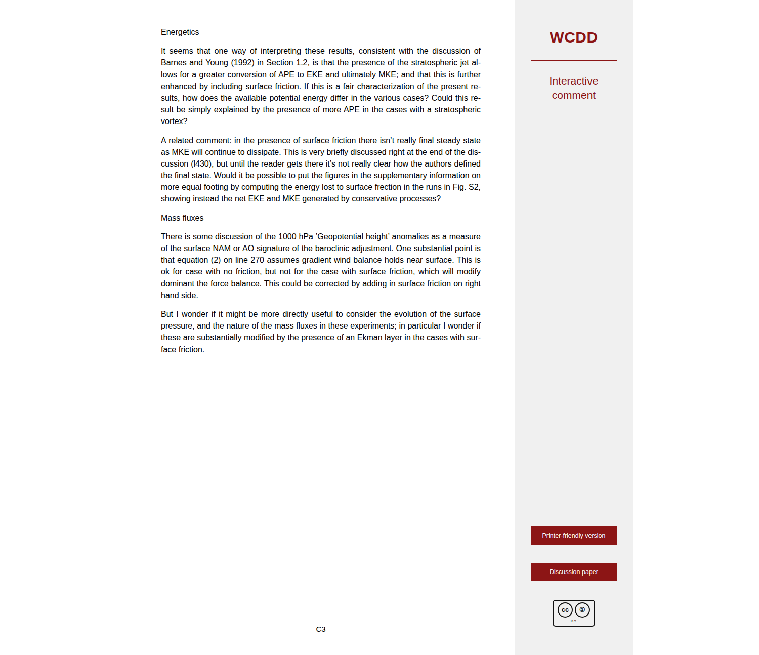WCDD
Interactive
comment
Printer-friendly version
Discussion paper
cc ①
BY
Energetics
It seems that one way of interpreting these results, consistent with the discussion of Barnes and Young (1992) in Section 1.2, is that the presence of the stratospheric jet allows for a greater conversion of APE to EKE and ultimately MKE; and that this is further enhanced by including surface friction. If this is a fair characterization of the present results, how does the available potential energy differ in the various cases? Could this result be simply explained by the presence of more APE in the cases with a stratospheric vortex?
A related comment: in the presence of surface friction there isn’t really final steady state as MKE will continue to dissipate. This is very briefly discussed right at the end of the discussion (l430), but until the reader gets there it’s not really clear how the authors defined the final state. Would it be possible to put the figures in the supplementary information on more equal footing by computing the energy lost to surface frection in the runs in Fig. S2, showing instead the net EKE and MKE generated by conservative processes?
Mass fluxes
There is some discussion of the 1000 hPa ’Geopotential height’ anomalies as a measure of the surface NAM or AO signature of the baroclinic adjustment. One substantial point is that equation (2) on line 270 assumes gradient wind balance holds near surface. This is ok for case with no friction, but not for the case with surface friction, which will modify dominant the force balance. This could be corrected by adding in surface friction on right hand side.
But I wonder if it might be more directly useful to consider the evolution of the surface pressure, and the nature of the mass fluxes in these experiments; in particular I wonder if these are substantially modified by the presence of an Ekman layer in the cases with surface friction.
C3